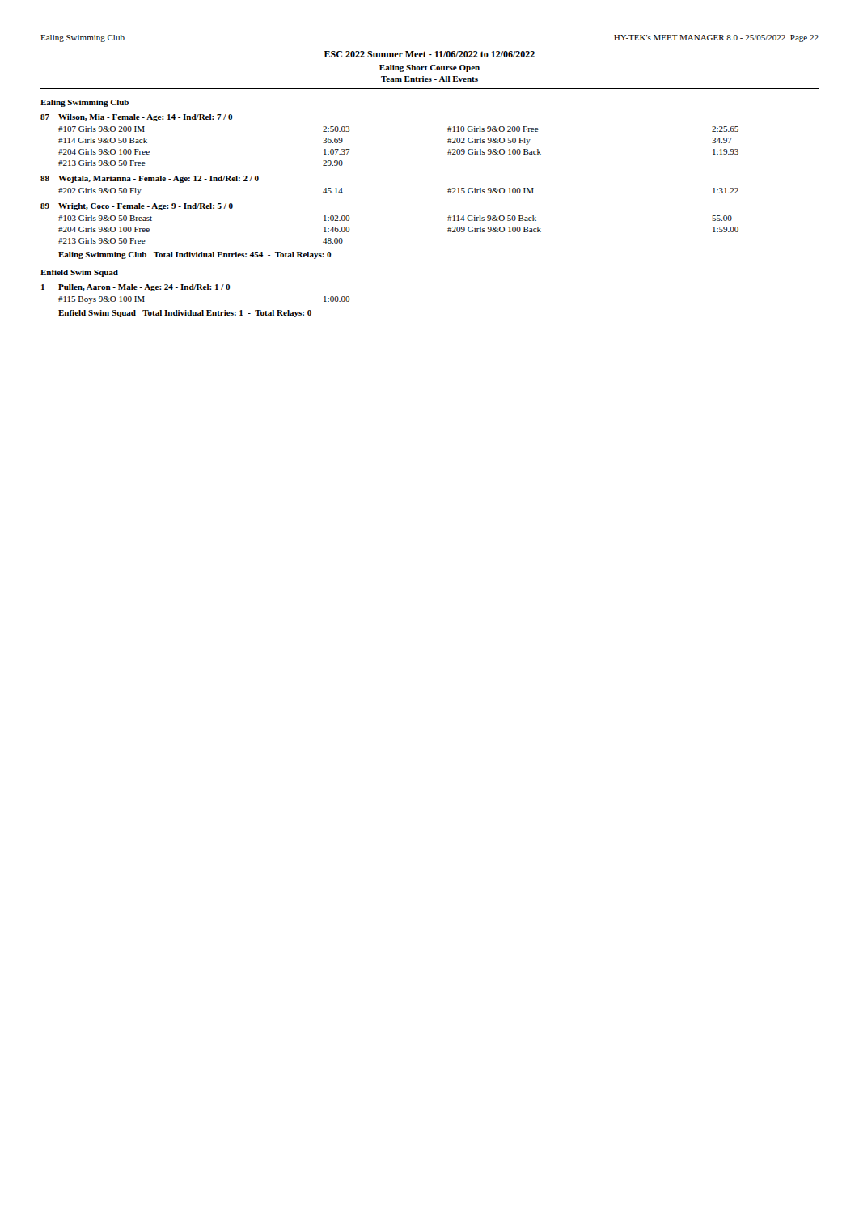Ealing Swimming Club
HY-TEK's MEET MANAGER 8.0 - 25/05/2022 Page 22
ESC 2022 Summer Meet - 11/06/2022 to 12/06/2022
Ealing Short Course Open
Team Entries - All Events
Ealing Swimming Club
87 Wilson, Mia - Female - Age: 14 - Ind/Rel: 7 / 0
| #107 Girls 9&O 200 IM | 2:50.03 | #110 Girls 9&O 200 Free | 2:25.65 |
| #114 Girls 9&O 50 Back | 36.69 | #202 Girls 9&O 50 Fly | 34.97 |
| #204 Girls 9&O 100 Free | 1:07.37 | #209 Girls 9&O 100 Back | 1:19.93 |
| #213 Girls 9&O 50 Free | 29.90 | | |
88 Wojtala, Marianna - Female - Age: 12 - Ind/Rel: 2 / 0
| #202 Girls 9&O 50 Fly | 45.14 | #215 Girls 9&O 100 IM | 1:31.22 |
89 Wright, Coco - Female - Age: 9 - Ind/Rel: 5 / 0
| #103 Girls 9&O 50 Breast | 1:02.00 | #114 Girls 9&O 50 Back | 55.00 |
| #204 Girls 9&O 100 Free | 1:46.00 | #209 Girls 9&O 100 Back | 1:59.00 |
| #213 Girls 9&O 50 Free | 48.00 | | |
Ealing Swimming Club Total Individual Entries: 454 - Total Relays: 0
Enfield Swim Squad
1 Pullen, Aaron - Male - Age: 24 - Ind/Rel: 1 / 0
| #115 Boys 9&O 100 IM | 1:00.00 | | |
Enfield Swim Squad Total Individual Entries: 1 - Total Relays: 0